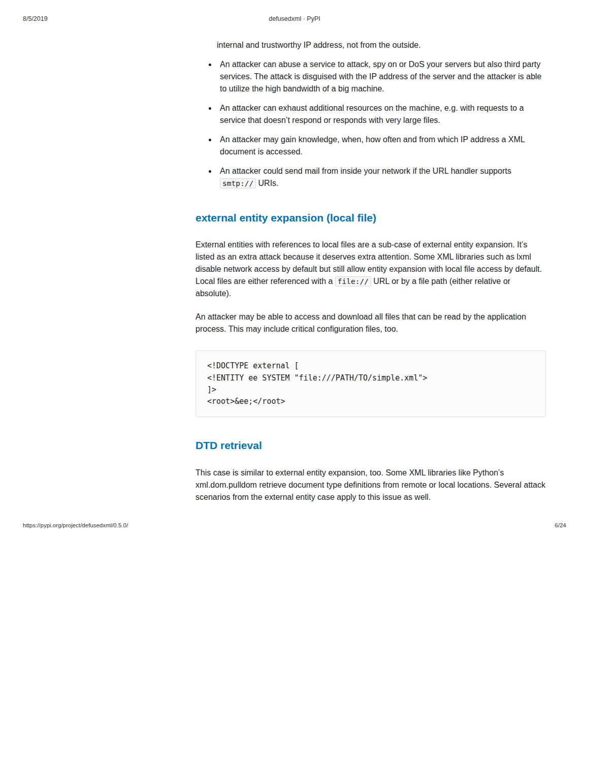8/5/2019 defusedxml · PyPI
internal and trustworthy IP address, not from the outside.
An attacker can abuse a service to attack, spy on or DoS your servers but also third party services. The attack is disguised with the IP address of the server and the attacker is able to utilize the high bandwidth of a big machine.
An attacker can exhaust additional resources on the machine, e.g. with requests to a service that doesn’t respond or responds with very large files.
An attacker may gain knowledge, when, how often and from which IP address a XML document is accessed.
An attacker could send mail from inside your network if the URL handler supports smtp:// URIs.
external entity expansion (local file)
External entities with references to local files are a sub-case of external entity expansion. It’s listed as an extra attack because it deserves extra attention. Some XML libraries such as lxml disable network access by default but still allow entity expansion with local file access by default. Local files are either referenced with a file:// URL or by a file path (either relative or absolute).
An attacker may be able to access and download all files that can be read by the application process. This may include critical configuration files, too.
<!DOCTYPE external [
<!ENTITY ee SYSTEM "file:///PATH/TO/simple.xml">
]>
<root>&ee;</root>
DTD retrieval
This case is similar to external entity expansion, too. Some XML libraries like Python’s xml.dom.pulldom retrieve document type definitions from remote or local locations. Several attack scenarios from the external entity case apply to this issue as well.
https://pypi.org/project/defusedxml/0.5.0/ 6/24